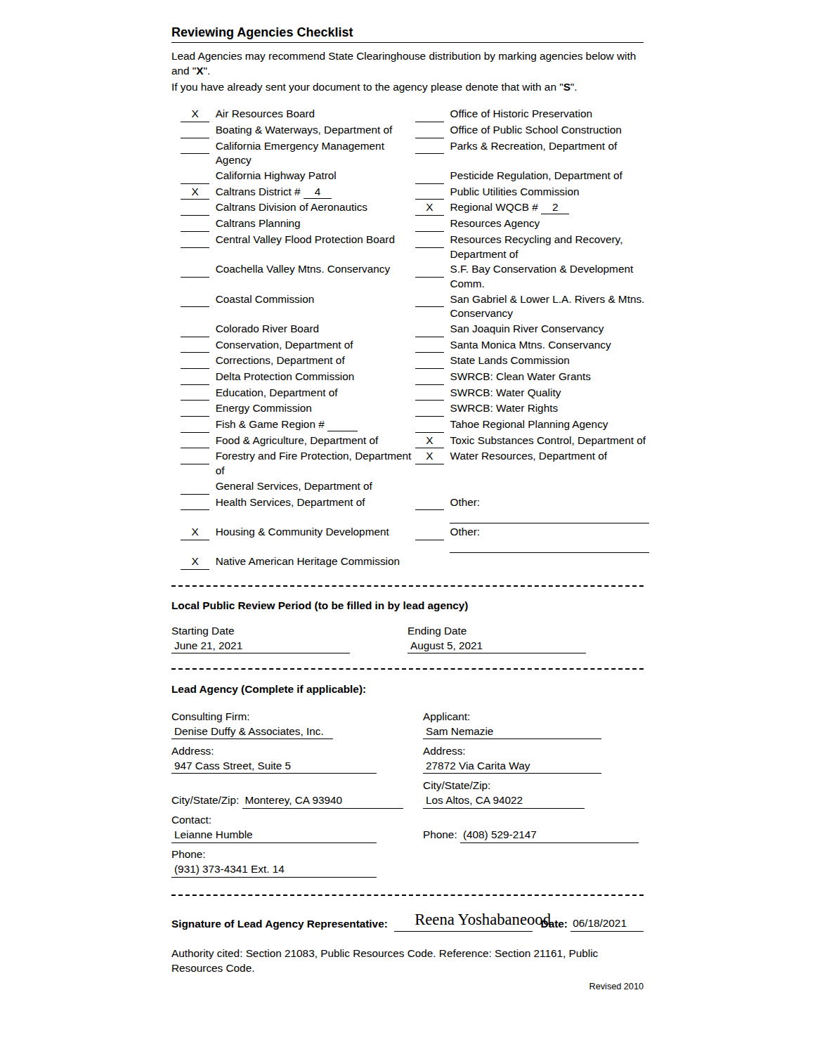Reviewing Agencies Checklist
Lead Agencies may recommend State Clearinghouse distribution by marking agencies below with and "X".
If you have already sent your document to the agency please denote that with an "S".
| X | Air Resources Board | | Office of Historic Preservation |
| | Boating & Waterways, Department of | | Office of Public School Construction |
| | California Emergency Management Agency | | Parks & Recreation, Department of |
| | California Highway Patrol | | Pesticide Regulation, Department of |
| X | Caltrans District # 4 | | Public Utilities Commission |
| | Caltrans Division of Aeronautics | X | Regional WQCB # 2 |
| | Caltrans Planning | | Resources Agency |
| | Central Valley Flood Protection Board | | Resources Recycling and Recovery, Department of |
| | Coachella Valley Mtns. Conservancy | | S.F. Bay Conservation & Development Comm. |
| | Coastal Commission | | San Gabriel & Lower L.A. Rivers & Mtns. Conservancy |
| | Colorado River Board | | San Joaquin River Conservancy |
| | Conservation, Department of | | Santa Monica Mtns. Conservancy |
| | Corrections, Department of | | State Lands Commission |
| | Delta Protection Commission | | SWRCB: Clean Water Grants |
| | Education, Department of | | SWRCB: Water Quality |
| | Energy Commission | | SWRCB: Water Rights |
| | Fish & Game Region # | | Tahoe Regional Planning Agency |
| | Food & Agriculture, Department of | X | Toxic Substances Control, Department of |
| | Forestry and Fire Protection, Department of | X | Water Resources, Department of |
| | General Services, Department of | | |
| | Health Services, Department of | | Other: |
| X | Housing & Community Development | | Other: |
| X | Native American Heritage Commission | | |
Local Public Review Period (to be filled in by lead agency)
| Starting Date June 21, 2021 | Ending Date August 5, 2021 |
Lead Agency (Complete if applicable):
| Consulting Firm: Denise Duffy & Associates, Inc. | Applicant: Sam Nemazie |
| Address: 947 Cass Street, Suite 5 | Address: 27872 Via Carita Way |
| City/State/Zip: Monterey, CA 93940 | City/State/Zip: Los Altos, CA 94022 |
| Contact: Leianne Humble | Phone: (408) 529-2147 |
| Phone: (931) 373-4341 Ext. 14 | |
Signature of Lead Agency Representative: Reena Yoshabaneood Date: 06/18/2021
Authority cited: Section 21083, Public Resources Code. Reference: Section 21161, Public Resources Code.
Revised 2010